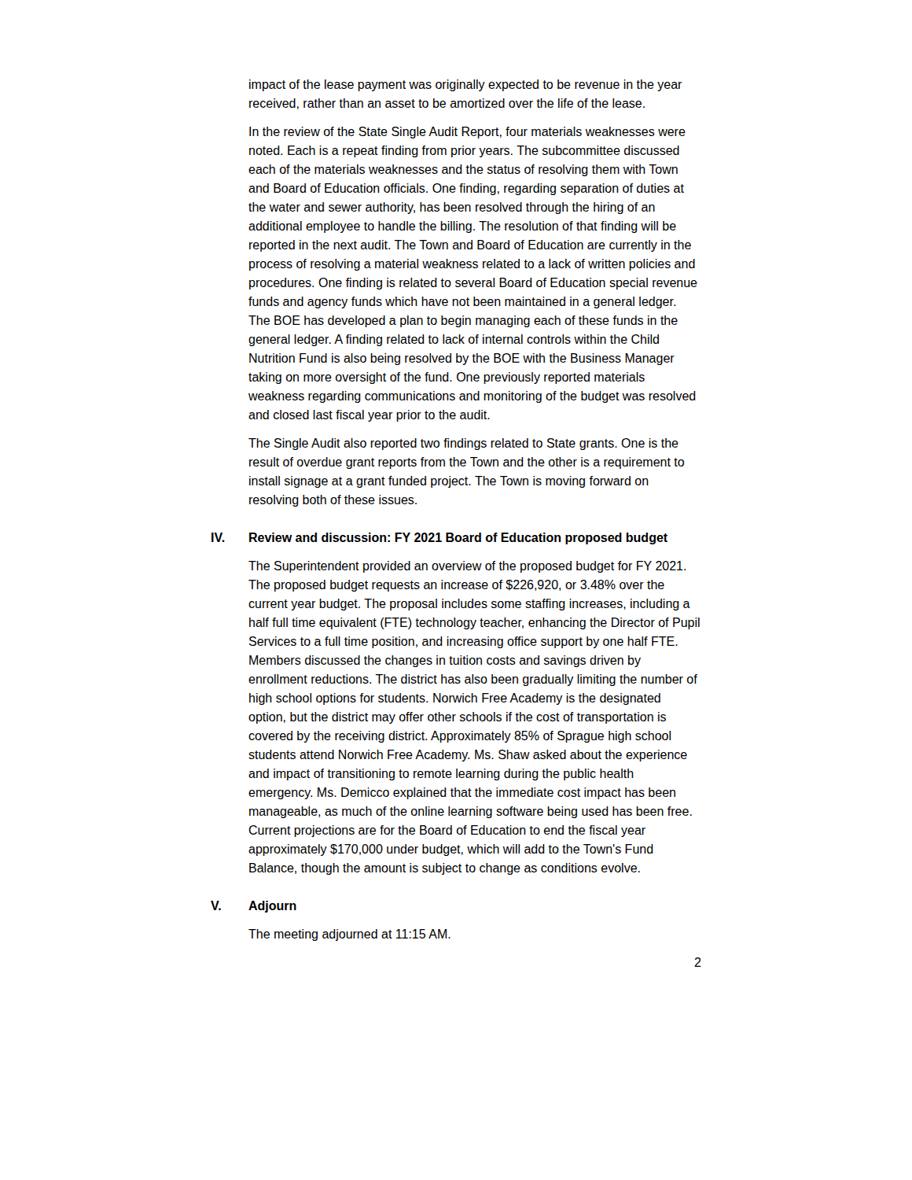impact of the lease payment was originally expected to be revenue in the year received, rather than an asset to be amortized over the life of the lease.
In the review of the State Single Audit Report, four materials weaknesses were noted. Each is a repeat finding from prior years. The subcommittee discussed each of the materials weaknesses and the status of resolving them with Town and Board of Education officials. One finding, regarding separation of duties at the water and sewer authority, has been resolved through the hiring of an additional employee to handle the billing. The resolution of that finding will be reported in the next audit. The Town and Board of Education are currently in the process of resolving a material weakness related to a lack of written policies and procedures. One finding is related to several Board of Education special revenue funds and agency funds which have not been maintained in a general ledger. The BOE has developed a plan to begin managing each of these funds in the general ledger. A finding related to lack of internal controls within the Child Nutrition Fund is also being resolved by the BOE with the Business Manager taking on more oversight of the fund. One previously reported materials weakness regarding communications and monitoring of the budget was resolved and closed last fiscal year prior to the audit.
The Single Audit also reported two findings related to State grants. One is the result of overdue grant reports from the Town and the other is a requirement to install signage at a grant funded project. The Town is moving forward on resolving both of these issues.
IV. Review and discussion: FY 2021 Board of Education proposed budget
The Superintendent provided an overview of the proposed budget for FY 2021. The proposed budget requests an increase of $226,920, or 3.48% over the current year budget. The proposal includes some staffing increases, including a half full time equivalent (FTE) technology teacher, enhancing the Director of Pupil Services to a full time position, and increasing office support by one half FTE. Members discussed the changes in tuition costs and savings driven by enrollment reductions. The district has also been gradually limiting the number of high school options for students. Norwich Free Academy is the designated option, but the district may offer other schools if the cost of transportation is covered by the receiving district. Approximately 85% of Sprague high school students attend Norwich Free Academy. Ms. Shaw asked about the experience and impact of transitioning to remote learning during the public health emergency. Ms. Demicco explained that the immediate cost impact has been manageable, as much of the online learning software being used has been free. Current projections are for the Board of Education to end the fiscal year approximately $170,000 under budget, which will add to the Town's Fund Balance, though the amount is subject to change as conditions evolve.
V. Adjourn
The meeting adjourned at 11:15 AM.
2